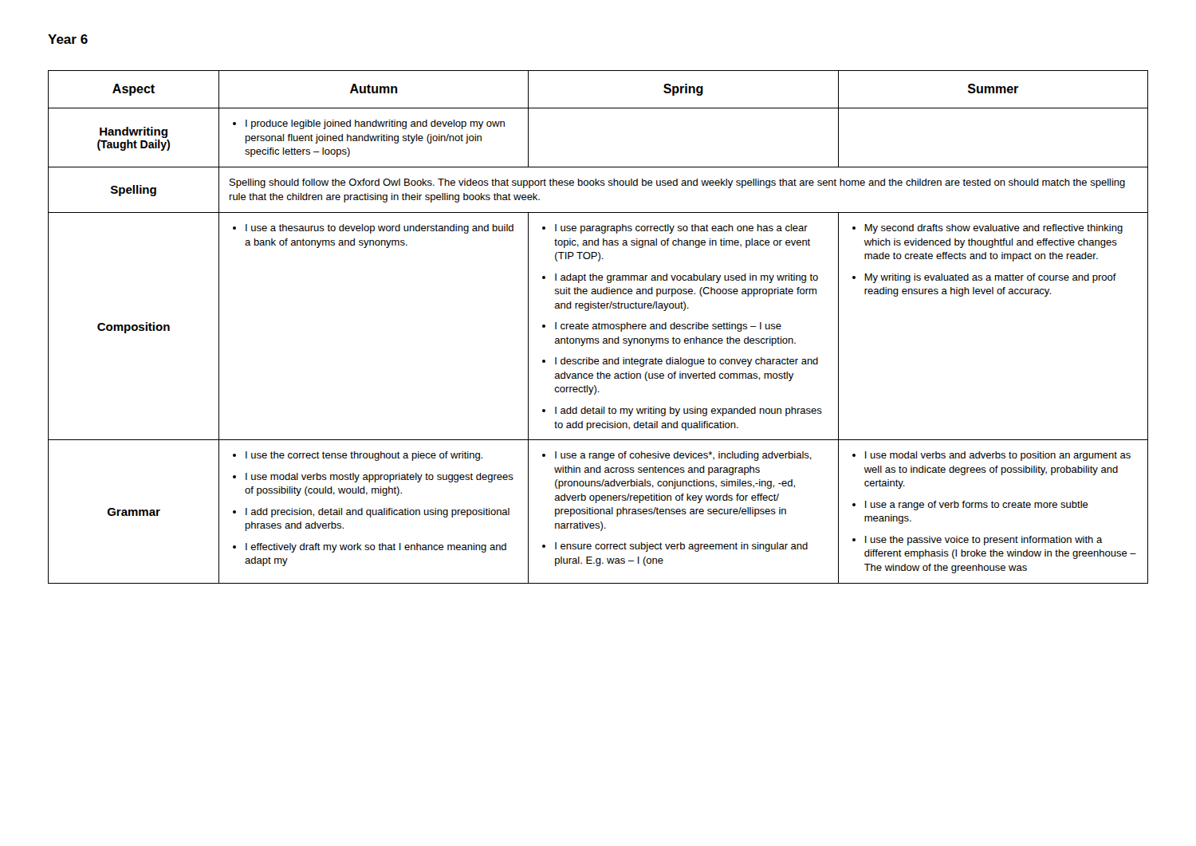Year 6
| Aspect | Autumn | Spring | Summer |
| --- | --- | --- | --- |
| Handwriting (Taught Daily) | I produce legible joined handwriting and develop my own personal fluent joined handwriting style (join/not join specific letters – loops) | | |
| Spelling | Spelling should follow the Oxford Owl Books. The videos that support these books should be used and weekly spellings that are sent home and the children are tested on should match the spelling rule that the children are practising in their spelling books that week. |
| Composition | I use a thesaurus to develop word understanding and build a bank of antonyms and synonyms. | I use paragraphs correctly so that each one has a clear topic, and has a signal of change in time, place or event (TIP TOP). I adapt the grammar and vocabulary used in my writing to suit the audience and purpose. (Choose appropriate form and register/structure/layout). I create atmosphere and describe settings – I use antonyms and synonyms to enhance the description. I describe and integrate dialogue to convey character and advance the action (use of inverted commas, mostly correctly). I add detail to my writing by using expanded noun phrases to add precision, detail and qualification. | My second drafts show evaluative and reflective thinking which is evidenced by thoughtful and effective changes made to create effects and to impact on the reader. My writing is evaluated as a matter of course and proof reading ensures a high level of accuracy. |
| Grammar | I use the correct tense throughout a piece of writing. I use modal verbs mostly appropriately to suggest degrees of possibility (could, would, might). I add precision, detail and qualification using prepositional phrases and adverbs. I effectively draft my work so that I enhance meaning and adapt my | I use a range of cohesive devices*, including adverbials, within and across sentences and paragraphs (pronouns/adverbials, conjunctions, similes,-ing, -ed, adverb openers/repetition of key words for effect/ prepositional phrases/tenses are secure/ellipses in narratives). I ensure correct subject verb agreement in singular and plural. E.g. was – I (one | I use modal verbs and adverbs to position an argument as well as to indicate degrees of possibility, probability and certainty. I use a range of verb forms to create more subtle meanings. I use the passive voice to present information with a different emphasis (I broke the window in the greenhouse – The window of the greenhouse was |